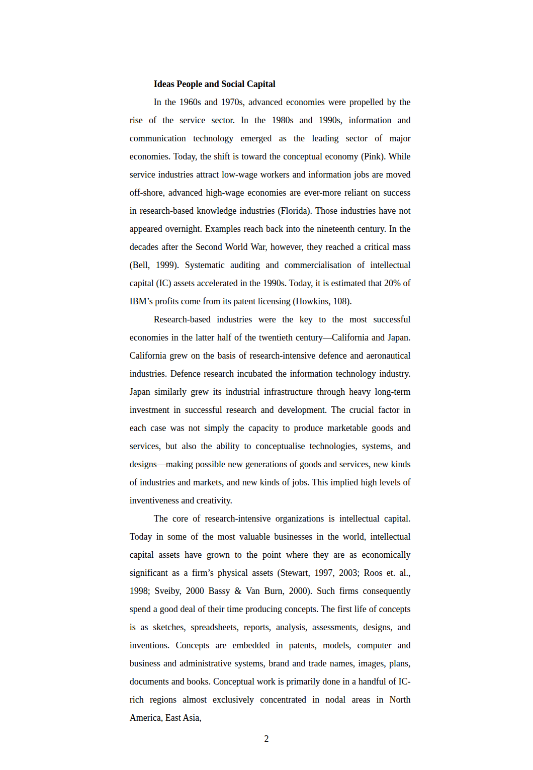Ideas People and Social Capital
In the 1960s and 1970s, advanced economies were propelled by the rise of the service sector. In the 1980s and 1990s, information and communication technology emerged as the leading sector of major economies. Today, the shift is toward the conceptual economy (Pink). While service industries attract low-wage workers and information jobs are moved off-shore, advanced high-wage economies are ever-more reliant on success in research-based knowledge industries (Florida). Those industries have not appeared overnight. Examples reach back into the nineteenth century. In the decades after the Second World War, however, they reached a critical mass (Bell, 1999). Systematic auditing and commercialisation of intellectual capital (IC) assets accelerated in the 1990s. Today, it is estimated that 20% of IBM’s profits come from its patent licensing (Howkins, 108).
Research-based industries were the key to the most successful economies in the latter half of the twentieth century—California and Japan. California grew on the basis of research-intensive defence and aeronautical industries. Defence research incubated the information technology industry. Japan similarly grew its industrial infrastructure through heavy long-term investment in successful research and development. The crucial factor in each case was not simply the capacity to produce marketable goods and services, but also the ability to conceptualise technologies, systems, and designs—making possible new generations of goods and services, new kinds of industries and markets, and new kinds of jobs. This implied high levels of inventiveness and creativity.
The core of research-intensive organizations is intellectual capital. Today in some of the most valuable businesses in the world, intellectual capital assets have grown to the point where they are as economically significant as a firm’s physical assets (Stewart, 1997, 2003; Roos et. al., 1998; Sveiby, 2000 Bassy & Van Burn, 2000). Such firms consequently spend a good deal of their time producing concepts. The first life of concepts is as sketches, spreadsheets, reports, analysis, assessments, designs, and inventions. Concepts are embedded in patents, models, computer and business and administrative systems, brand and trade names, images, plans, documents and books. Conceptual work is primarily done in a handful of IC-rich regions almost exclusively concentrated in nodal areas in North America, East Asia,
2